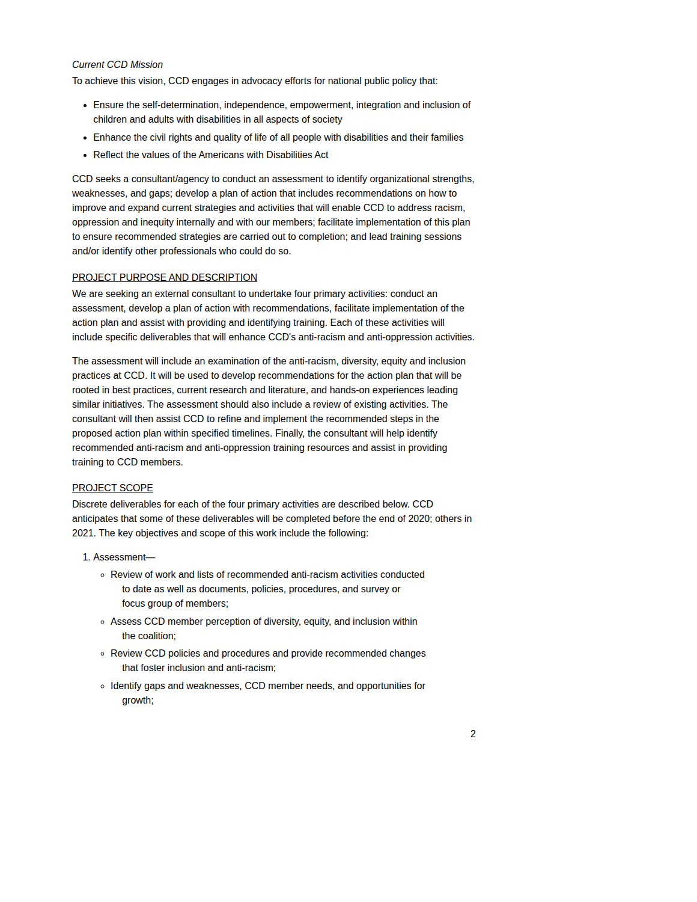Current CCD Mission
To achieve this vision, CCD engages in advocacy efforts for national public policy that:
Ensure the self-determination, independence, empowerment, integration and inclusion of children and adults with disabilities in all aspects of society
Enhance the civil rights and quality of life of all people with disabilities and their families
Reflect the values of the Americans with Disabilities Act
CCD seeks a consultant/agency to conduct an assessment to identify organizational strengths, weaknesses, and gaps; develop a plan of action that includes recommendations on how to improve and expand current strategies and activities that will enable CCD to address racism, oppression and inequity internally and with our members; facilitate implementation of this plan to ensure recommended strategies are carried out to completion; and lead training sessions and/or identify other professionals who could do so.
PROJECT PURPOSE AND DESCRIPTION
We are seeking an external consultant to undertake four primary activities: conduct an assessment, develop a plan of action with recommendations, facilitate implementation of the action plan and assist with providing and identifying training. Each of these activities will include specific deliverables that will enhance CCD's anti-racism and anti-oppression activities.
The assessment will include an examination of the anti-racism, diversity, equity and inclusion practices at CCD. It will be used to develop recommendations for the action plan that will be rooted in best practices, current research and literature, and hands-on experiences leading similar initiatives. The assessment should also include a review of existing activities. The consultant will then assist CCD to refine and implement the recommended steps in the proposed action plan within specified timelines. Finally, the consultant will help identify recommended anti-racism and anti-oppression training resources and assist in providing training to CCD members.
PROJECT SCOPE
Discrete deliverables for each of the four primary activities are described below. CCD anticipates that some of these deliverables will be completed before the end of 2020; others in 2021. The key objectives and scope of this work include the following:
Assessment—
Review of work and lists of recommended anti-racism activities conducted to date as well as documents, policies, procedures, and survey or focus group of members;
Assess CCD member perception of diversity, equity, and inclusion within the coalition;
Review CCD policies and procedures and provide recommended changes that foster inclusion and anti-racism;
Identify gaps and weaknesses, CCD member needs, and opportunities for growth;
2